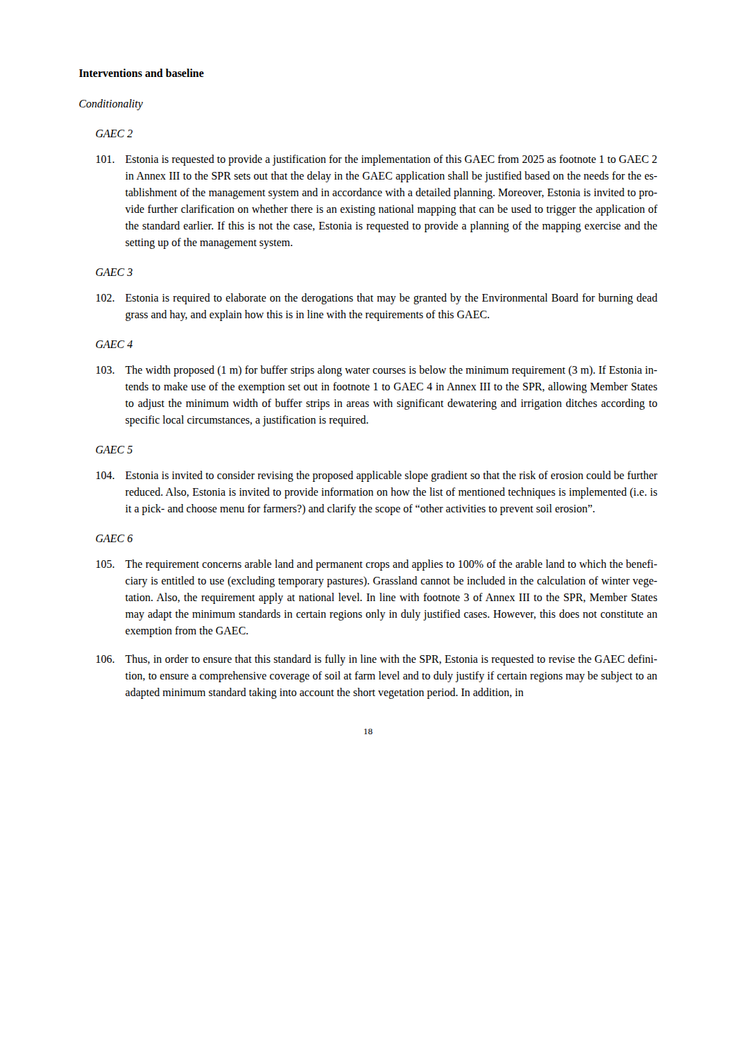Interventions and baseline
Conditionality
GAEC 2
101. Estonia is requested to provide a justification for the implementation of this GAEC from 2025 as footnote 1 to GAEC 2 in Annex III to the SPR sets out that the delay in the GAEC application shall be justified based on the needs for the establishment of the management system and in accordance with a detailed planning. Moreover, Estonia is invited to provide further clarification on whether there is an existing national mapping that can be used to trigger the application of the standard earlier. If this is not the case, Estonia is requested to provide a planning of the mapping exercise and the setting up of the management system.
GAEC 3
102. Estonia is required to elaborate on the derogations that may be granted by the Environmental Board for burning dead grass and hay, and explain how this is in line with the requirements of this GAEC.
GAEC 4
103. The width proposed (1 m) for buffer strips along water courses is below the minimum requirement (3 m). If Estonia intends to make use of the exemption set out in footnote 1 to GAEC 4 in Annex III to the SPR, allowing Member States to adjust the minimum width of buffer strips in areas with significant dewatering and irrigation ditches according to specific local circumstances, a justification is required.
GAEC 5
104. Estonia is invited to consider revising the proposed applicable slope gradient so that the risk of erosion could be further reduced. Also, Estonia is invited to provide information on how the list of mentioned techniques is implemented (i.e. is it a pick- and choose menu for farmers?) and clarify the scope of “other activities to prevent soil erosion”.
GAEC 6
105. The requirement concerns arable land and permanent crops and applies to 100% of the arable land to which the beneficiary is entitled to use (excluding temporary pastures). Grassland cannot be included in the calculation of winter vegetation. Also, the requirement apply at national level. In line with footnote 3 of Annex III to the SPR, Member States may adapt the minimum standards in certain regions only in duly justified cases. However, this does not constitute an exemption from the GAEC.
106. Thus, in order to ensure that this standard is fully in line with the SPR, Estonia is requested to revise the GAEC definition, to ensure a comprehensive coverage of soil at farm level and to duly justify if certain regions may be subject to an adapted minimum standard taking into account the short vegetation period. In addition, in
18